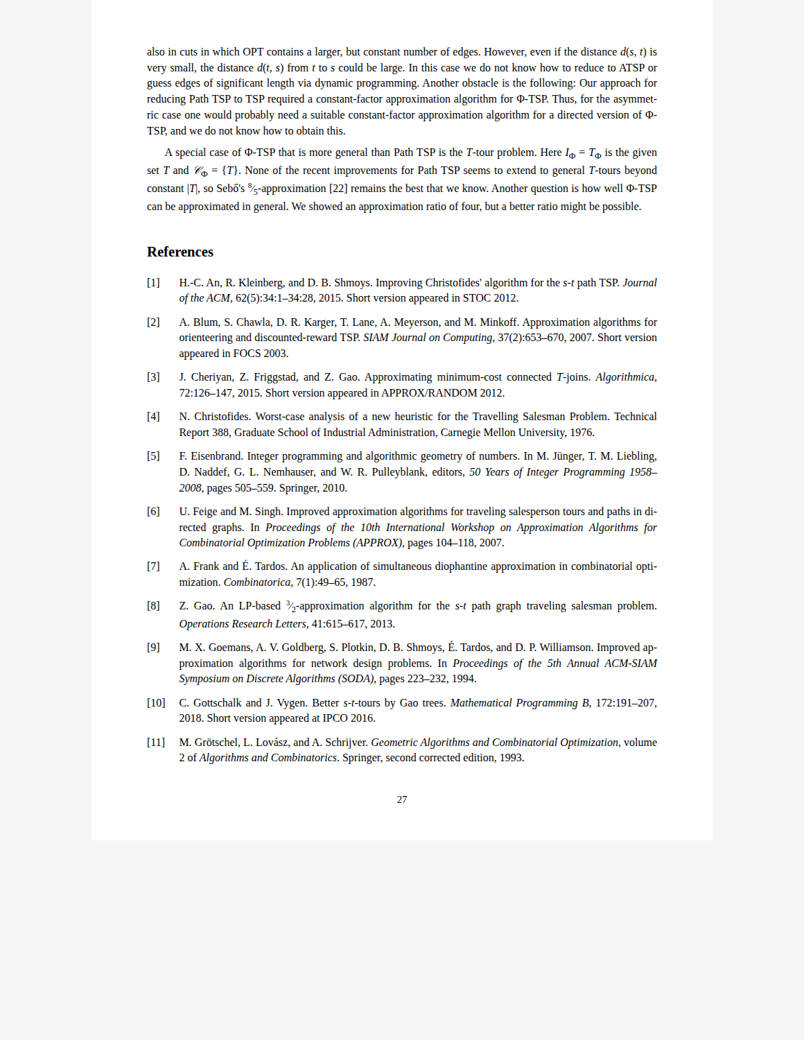also in cuts in which OPT contains a larger, but constant number of edges. However, even if the distance d(s, t) is very small, the distance d(t, s) from t to s could be large. In this case we do not know how to reduce to ATSP or guess edges of significant length via dynamic programming. Another obstacle is the following: Our approach for reducing Path TSP to TSP required a constant-factor approximation algorithm for Φ-TSP. Thus, for the asymmetric case one would probably need a suitable constant-factor approximation algorithm for a directed version of Φ-TSP, and we do not know how to obtain this.
A special case of Φ-TSP that is more general than Path TSP is the T-tour problem. Here IΦ = TΦ is the given set T and 𝒞Φ = {T}. None of the recent improvements for Path TSP seems to extend to general T-tours beyond constant |T|, so Sebő's 8⁄5-approximation [22] remains the best that we know. Another question is how well Φ-TSP can be approximated in general. We showed an approximation ratio of four, but a better ratio might be possible.
References
[1] H.-C. An, R. Kleinberg, and D. B. Shmoys. Improving Christofides' algorithm for the s-t path TSP. Journal of the ACM, 62(5):34:1–34:28, 2015. Short version appeared in STOC 2012.
[2] A. Blum, S. Chawla, D. R. Karger, T. Lane, A. Meyerson, and M. Minkoff. Approximation algorithms for orienteering and discounted-reward TSP. SIAM Journal on Computing, 37(2):653–670, 2007. Short version appeared in FOCS 2003.
[3] J. Cheriyan, Z. Friggstad, and Z. Gao. Approximating minimum-cost connected T-joins. Algorithmica, 72:126–147, 2015. Short version appeared in APPROX/RANDOM 2012.
[4] N. Christofides. Worst-case analysis of a new heuristic for the Travelling Salesman Problem. Technical Report 388, Graduate School of Industrial Administration, Carnegie Mellon University, 1976.
[5] F. Eisenbrand. Integer programming and algorithmic geometry of numbers. In M. Jünger, T. M. Liebling, D. Naddef, G. L. Nemhauser, and W. R. Pulleyblank, editors, 50 Years of Integer Programming 1958–2008, pages 505–559. Springer, 2010.
[6] U. Feige and M. Singh. Improved approximation algorithms for traveling salesperson tours and paths in directed graphs. In Proceedings of the 10th International Workshop on Approximation Algorithms for Combinatorial Optimization Problems (APPROX), pages 104–118, 2007.
[7] A. Frank and É. Tardos. An application of simultaneous diophantine approximation in combinatorial optimization. Combinatorica, 7(1):49–65, 1987.
[8] Z. Gao. An LP-based 3⁄2-approximation algorithm for the s-t path graph traveling salesman problem. Operations Research Letters, 41:615–617, 2013.
[9] M. X. Goemans, A. V. Goldberg, S. Plotkin, D. B. Shmoys, É. Tardos, and D. P. Williamson. Improved approximation algorithms for network design problems. In Proceedings of the 5th Annual ACM-SIAM Symposium on Discrete Algorithms (SODA), pages 223–232, 1994.
[10] C. Gottschalk and J. Vygen. Better s-t-tours by Gao trees. Mathematical Programming B, 172:191–207, 2018. Short version appeared at IPCO 2016.
[11] M. Grötschel, L. Lovász, and A. Schrijver. Geometric Algorithms and Combinatorial Optimization, volume 2 of Algorithms and Combinatorics. Springer, second corrected edition, 1993.
27